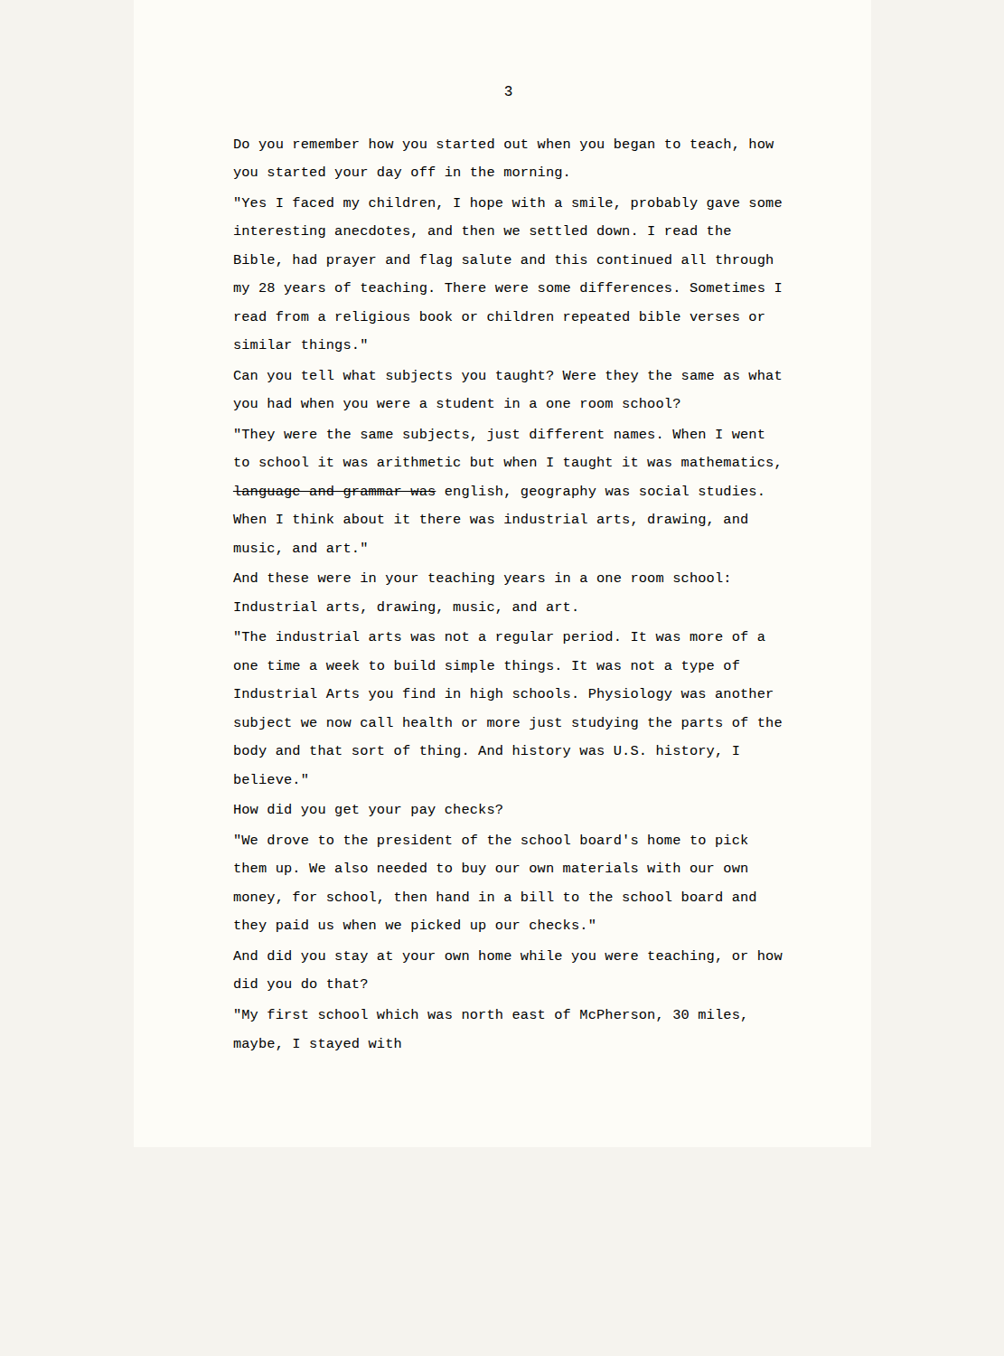3
Do you remember how you started out when you began to teach, how you started your day off in the morning.
"Yes I faced my children, I hope with a smile, probably gave some interesting anecdotes, and then we settled down. I read the Bible, had prayer and flag salute and this continued all through my 28 years of teaching. There were some differences. Sometimes I read from a religious book or children repeated bible verses or similar things."
Can you tell what subjects you taught? Were they the same as what you had when you were a student in a one room school?
"They were the same subjects, just different names. When I went to school it was arithmetic but when I taught it was mathematics, language and grammar was english, geography was social studies. When I think about it there was industrial arts, drawing, and music, and art."
And these were in your teaching years in a one room school: Industrial arts, drawing, music, and art.
"The industrial arts was not a regular period. It was more of a one time a week to build simple things. It was not a type of Industrial Arts you find in high schools. Physiology was another subject we now call health or more just studying the parts of the body and that sort of thing. And history was U.S. history, I believe."
How did you get your pay checks?
"We drove to the president of the school board's home to pick them up. We also needed to buy our own materials with our own money, for school, then hand in a bill to the school board and they paid us when we picked up our checks."
And did you stay at your own home while you were teaching, or how did you do that?
"My first school which was north east of McPherson, 30 miles, maybe, I stayed with